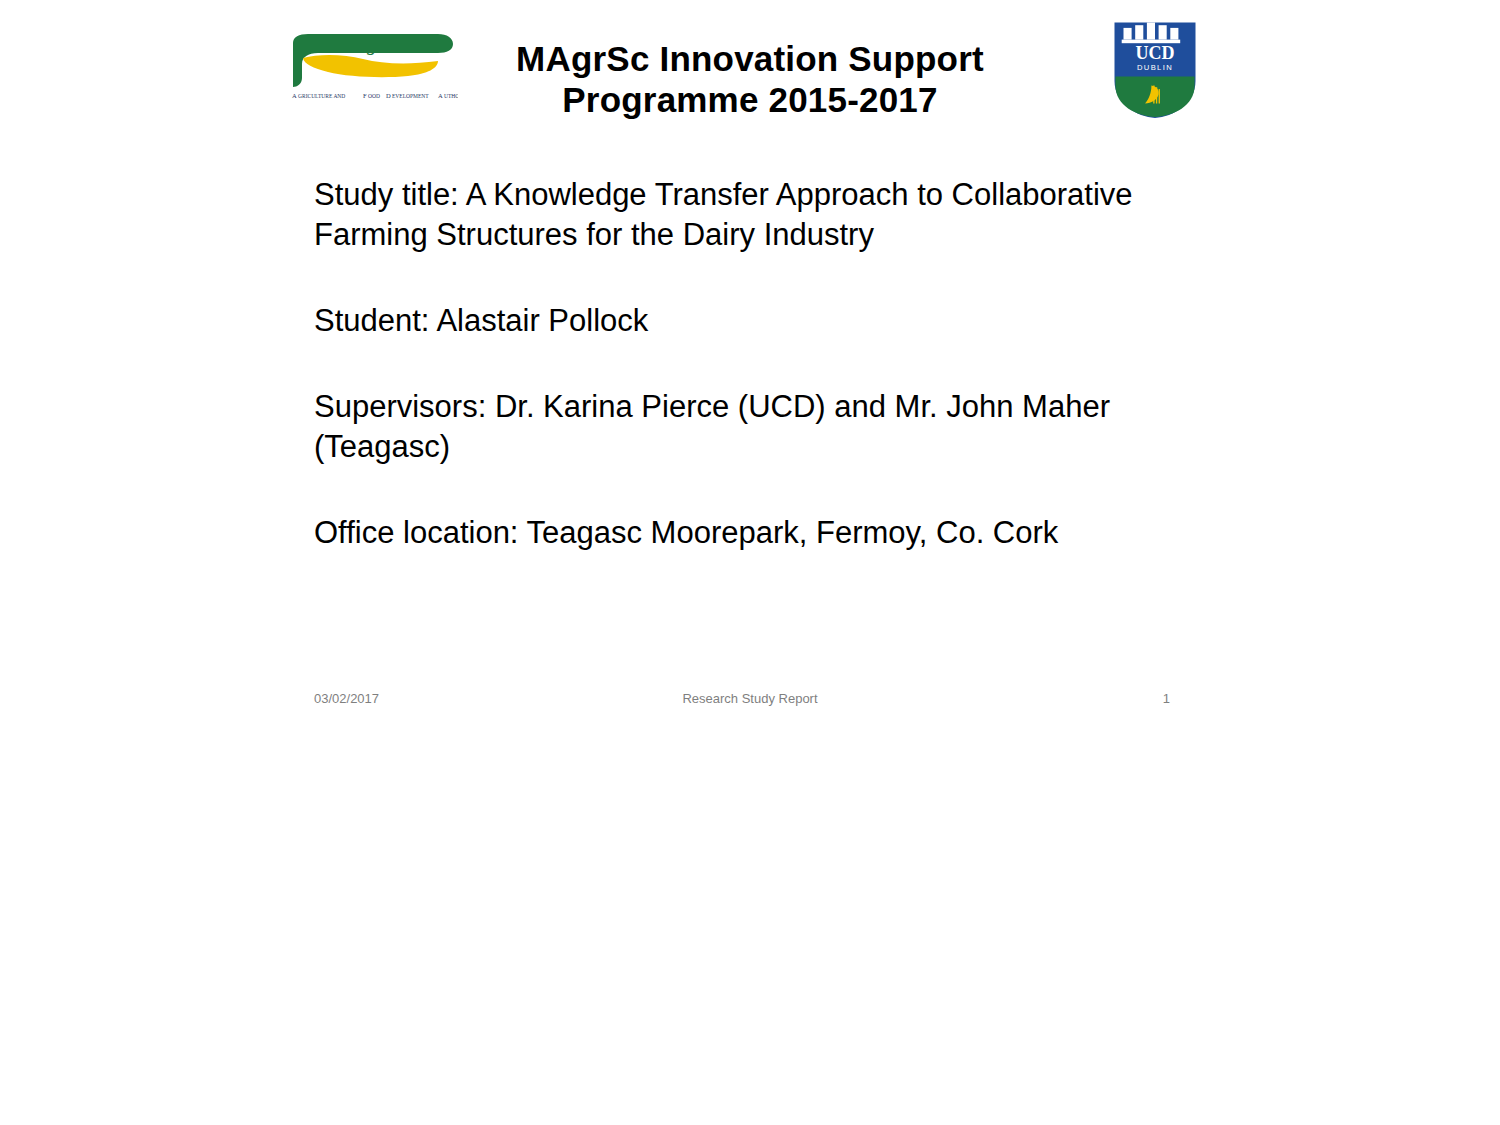eagasc A GRICULTURE AND F OOD D EVELOPMENT A UTHORITY UCD DUBLIN
MAgrSc Innovation Support Programme 2015-2017
Study title: A Knowledge Transfer Approach to Collaborative Farming Structures for the Dairy Industry
Student: Alastair Pollock
Supervisors: Dr. Karina Pierce (UCD) and Mr. John Maher (Teagasc)
Office location: Teagasc Moorepark, Fermoy, Co. Cork
03/02/2017 Research Study Report 1